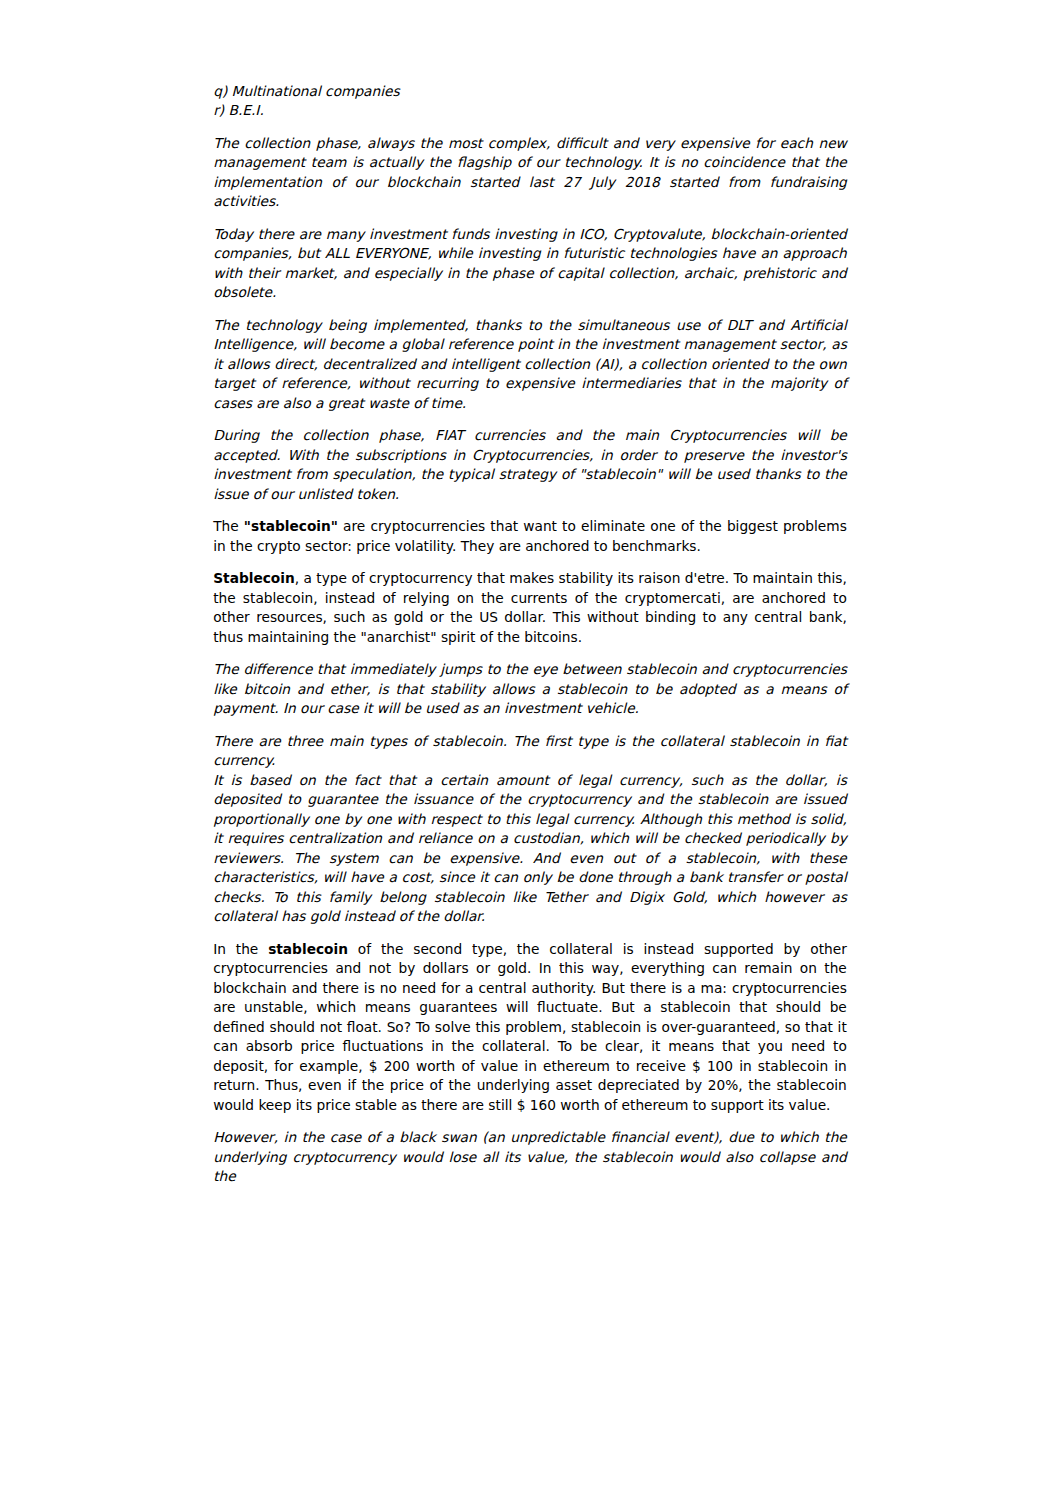q) Multinational companies
r) B.E.I.
The collection phase, always the most complex, difficult and very expensive for each new management team is actually the flagship of our technology. It is no coincidence that the implementation of our blockchain started last 27 July 2018 started from fundraising activities.
Today there are many investment funds investing in ICO, Cryptovalute, blockchain-oriented companies, but ALL EVERYONE, while investing in futuristic technologies have an approach with their market, and especially in the phase of capital collection, archaic, prehistoric and obsolete.
The technology being implemented, thanks to the simultaneous use of DLT and Artificial Intelligence, will become a global reference point in the investment management sector, as it allows direct, decentralized and intelligent collection (AI), a collection oriented to the own target of reference, without recurring to expensive intermediaries that in the majority of cases are also a great waste of time.
During the collection phase, FIAT currencies and the main Cryptocurrencies will be accepted. With the subscriptions in Cryptocurrencies, in order to preserve the investor's investment from speculation, the typical strategy of "stablecoin" will be used thanks to the issue of our unlisted token.
The "stablecoin" are cryptocurrencies that want to eliminate one of the biggest problems in the crypto sector: price volatility. They are anchored to benchmarks.
Stablecoin, a type of cryptocurrency that makes stability its raison d'etre. To maintain this, the stablecoin, instead of relying on the currents of the cryptomercati, are anchored to other resources, such as gold or the US dollar. This without binding to any central bank, thus maintaining the "anarchist" spirit of the bitcoins.
The difference that immediately jumps to the eye between stablecoin and cryptocurrencies like bitcoin and ether, is that stability allows a stablecoin to be adopted as a means of payment. In our case it will be used as an investment vehicle.
There are three main types of stablecoin. The first type is the collateral stablecoin in fiat currency.
It is based on the fact that a certain amount of legal currency, such as the dollar, is deposited to guarantee the issuance of the cryptocurrency and the stablecoin are issued proportionally one by one with respect to this legal currency. Although this method is solid, it requires centralization and reliance on a custodian, which will be checked periodically by reviewers. The system can be expensive. And even out of a stablecoin, with these characteristics, will have a cost, since it can only be done through a bank transfer or postal checks. To this family belong stablecoin like Tether and Digix Gold, which however as collateral has gold instead of the dollar.
In the stablecoin of the second type, the collateral is instead supported by other cryptocurrencies and not by dollars or gold. In this way, everything can remain on the blockchain and there is no need for a central authority. But there is a ma: cryptocurrencies are unstable, which means guarantees will fluctuate. But a stablecoin that should be defined should not float. So? To solve this problem, stablecoin is over-guaranteed, so that it can absorb price fluctuations in the collateral. To be clear, it means that you need to deposit, for example, $ 200 worth of value in ethereum to receive $ 100 in stablecoin in return. Thus, even if the price of the underlying asset depreciated by 20%, the stablecoin would keep its price stable as there are still $ 160 worth of ethereum to support its value.
However, in the case of a black swan (an unpredictable financial event), due to which the underlying cryptocurrency would lose all its value, the stablecoin would also collapse and the